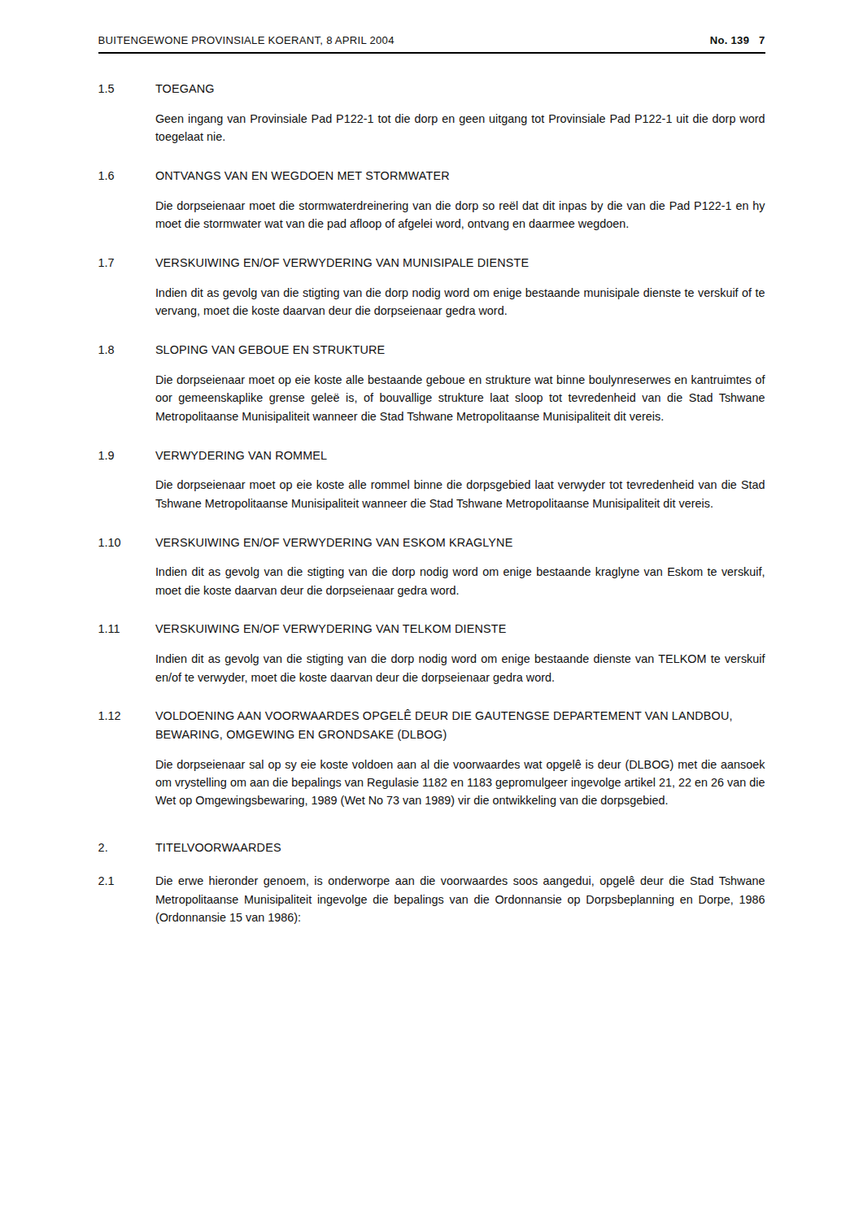Buitengewone Provinsiale Koerant, 8 April 2004 No. 139 7
1.5
Toegang
Geen ingang van Provinsiale Pad P122-1 tot die dorp en geen uitgang tot Provinsiale Pad P122-1 uit die dorp word toegelaat nie.
1.6
Ontvangs van en wegdoen met stormwater
Die dorpseienaar moet die stormwaterdreinering van die dorp so reël dat dit inpas by die van die Pad P122-1 en hy moet die stormwater wat van die pad afloop of afgelei word, ontvang en daarmee wegdoen.
1.7
Verskuiwing en/of verwydering van munisipale dienste
Indien dit as gevolg van die stigting van die dorp nodig word om enige bestaande munisipale dienste te verskuif of te vervang, moet die koste daarvan deur die dorpseienaar gedra word.
1.8
Sloping van geboue en strukture
Die dorpseienaar moet op eie koste alle bestaande geboue en strukture wat binne boulynreserwes en kantruimtes of oor gemeenskaplike grense geleë is, of bouvallige strukture laat sloop tot tevredenheid van die Stad Tshwane Metropolitaanse Munisipaliteit wanneer die Stad Tshwane Metropolitaanse Munisipaliteit dit vereis.
1.9
Verwydering van rommel
Die dorpseienaar moet op eie koste alle rommel binne die dorpsgebied laat verwyder tot tevredenheid van die Stad Tshwane Metropolitaanse Munisipaliteit wanneer die Stad Tshwane Metropolitaanse Munisipaliteit dit vereis.
1.10
Verskuiwing en/of verwydering van Eskom kraglyne
Indien dit as gevolg van die stigting van die dorp nodig word om enige bestaande kraglyne van Eskom te verskuif, moet die koste daarvan deur die dorpseienaar gedra word.
1.11
Verskuiwing en/of verwydering van Telkom dienste
Indien dit as gevolg van die stigting van die dorp nodig word om enige bestaande dienste van TELKOM te verskuif en/of te verwyder, moet die koste daarvan deur die dorpseienaar gedra word.
1.12
Voldoening aan voorwaardes opgelê deur die Gautengse Departement van Landbou, Bewaring, Omgewing en Grondsake (DLBOG)
Die dorpseienaar sal op sy eie koste voldoen aan al die voorwaardes wat opgelê is deur (DLBOG) met die aansoek om vrystelling om aan die bepalings van Regulasie 1182 en 1183 gepromulgeer ingevolge artikel 21, 22 en 26 van die Wet op Omgewingsbewaring, 1989 (Wet No 73 van 1989) vir die ontwikkeling van die dorpsgebied.
2. Titelvoorwaardes
2.1
Die erwe hieronder genoem, is onderworpe aan die voorwaardes soos aangedui, opgelê deur die Stad Tshwane Metropolitaanse Munisipaliteit ingevolge die bepalings van die Ordonnansie op Dorpsbeplanning en Dorpe, 1986 (Ordonnansie 15 van 1986):